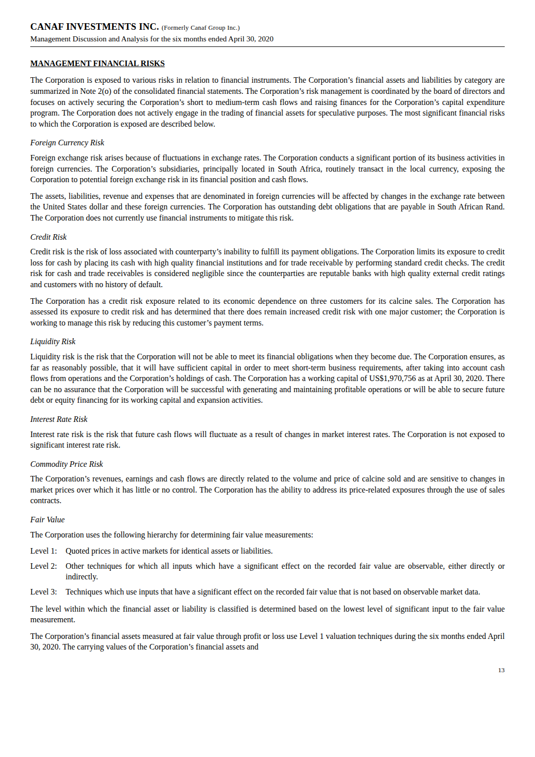CANAF INVESTMENTS INC. (Formerly Canaf Group Inc.)
Management Discussion and Analysis for the six months ended April 30, 2020
MANAGEMENT FINANCIAL RISKS
The Corporation is exposed to various risks in relation to financial instruments. The Corporation’s financial assets and liabilities by category are summarized in Note 2(o) of the consolidated financial statements. The Corporation’s risk management is coordinated by the board of directors and focuses on actively securing the Corporation’s short to medium-term cash flows and raising finances for the Corporation’s capital expenditure program. The Corporation does not actively engage in the trading of financial assets for speculative purposes. The most significant financial risks to which the Corporation is exposed are described below.
Foreign Currency Risk
Foreign exchange risk arises because of fluctuations in exchange rates. The Corporation conducts a significant portion of its business activities in foreign currencies. The Corporation’s subsidiaries, principally located in South Africa, routinely transact in the local currency, exposing the Corporation to potential foreign exchange risk in its financial position and cash flows.
The assets, liabilities, revenue and expenses that are denominated in foreign currencies will be affected by changes in the exchange rate between the United States dollar and these foreign currencies. The Corporation has outstanding debt obligations that are payable in South African Rand. The Corporation does not currently use financial instruments to mitigate this risk.
Credit Risk
Credit risk is the risk of loss associated with counterparty’s inability to fulfill its payment obligations. The Corporation limits its exposure to credit loss for cash by placing its cash with high quality financial institutions and for trade receivable by performing standard credit checks. The credit risk for cash and trade receivables is considered negligible since the counterparties are reputable banks with high quality external credit ratings and customers with no history of default.
The Corporation has a credit risk exposure related to its economic dependence on three customers for its calcine sales. The Corporation has assessed its exposure to credit risk and has determined that there does remain increased credit risk with one major customer; the Corporation is working to manage this risk by reducing this customer’s payment terms.
Liquidity Risk
Liquidity risk is the risk that the Corporation will not be able to meet its financial obligations when they become due. The Corporation ensures, as far as reasonably possible, that it will have sufficient capital in order to meet short-term business requirements, after taking into account cash flows from operations and the Corporation’s holdings of cash. The Corporation has a working capital of US$1,970,756 as at April 30, 2020. There can be no assurance that the Corporation will be successful with generating and maintaining profitable operations or will be able to secure future debt or equity financing for its working capital and expansion activities.
Interest Rate Risk
Interest rate risk is the risk that future cash flows will fluctuate as a result of changes in market interest rates. The Corporation is not exposed to significant interest rate risk.
Commodity Price Risk
The Corporation’s revenues, earnings and cash flows are directly related to the volume and price of calcine sold and are sensitive to changes in market prices over which it has little or no control. The Corporation has the ability to address its price-related exposures through the use of sales contracts.
Fair Value
The Corporation uses the following hierarchy for determining fair value measurements:
Level 1: Quoted prices in active markets for identical assets or liabilities.
Level 2: Other techniques for which all inputs which have a significant effect on the recorded fair value are observable, either directly or indirectly.
Level 3: Techniques which use inputs that have a significant effect on the recorded fair value that is not based on observable market data.
The level within which the financial asset or liability is classified is determined based on the lowest level of significant input to the fair value measurement.
The Corporation’s financial assets measured at fair value through profit or loss use Level 1 valuation techniques during the six months ended April 30, 2020. The carrying values of the Corporation’s financial assets and
13